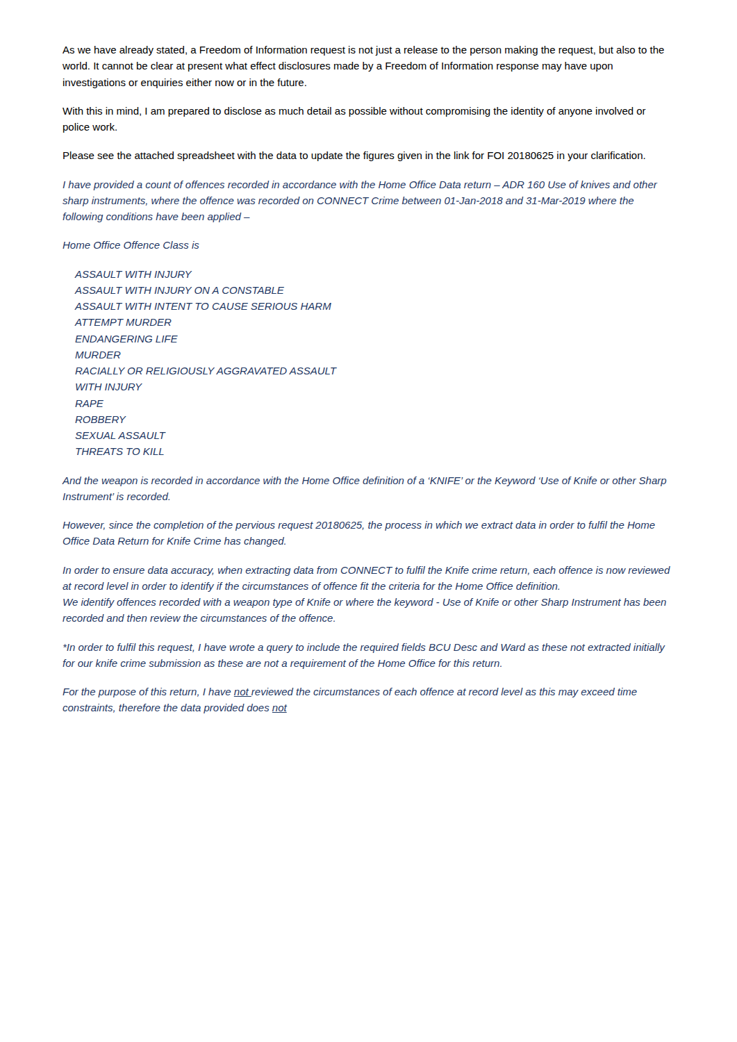As we have already stated, a Freedom of Information request is not just a release to the person making the request, but also to the world. It cannot be clear at present what effect disclosures made by a Freedom of Information response may have upon investigations or enquiries either now or in the future.
With this in mind, I am prepared to disclose as much detail as possible without compromising the identity of anyone involved or police work.
Please see the attached spreadsheet with the data to update the figures given in the link for FOI 20180625 in your clarification.
I have provided a count of offences recorded in accordance with the Home Office Data return – ADR 160 Use of knives and other sharp instruments, where the offence was recorded on CONNECT Crime between 01-Jan-2018 and 31-Mar-2019 where the following conditions have been applied –
Home Office Offence Class is
ASSAULT WITH INJURY
ASSAULT WITH INJURY ON A CONSTABLE
ASSAULT WITH INTENT TO CAUSE SERIOUS HARM
ATTEMPT MURDER
ENDANGERING LIFE
MURDER
RACIALLY OR RELIGIOUSLY AGGRAVATED ASSAULT
WITH INJURY
RAPE
ROBBERY
SEXUAL ASSAULT
THREATS TO KILL
And the weapon is recorded in accordance with the Home Office definition of a ‘KNIFE’ or the Keyword ‘Use of Knife or other Sharp Instrument’ is recorded.
However, since the completion of the pervious request 20180625, the process in which we extract data in order to fulfil the Home Office Data Return for Knife Crime has changed.
In order to ensure data accuracy, when extracting data from CONNECT to fulfil the Knife crime return, each offence is now reviewed at record level in order to identify if the circumstances of offence fit the criteria for the Home Office definition.
We identify offences recorded with a weapon type of Knife or where the keyword - Use of Knife or other Sharp Instrument has been recorded and then review the circumstances of the offence.
*In order to fulfil this request, I have wrote a query to include the required fields BCU Desc and Ward as these not extracted initially for our knife crime submission as these are not a requirement of the Home Office for this return.
For the purpose of this return, I have not reviewed the circumstances of each offence at record level as this may exceed time constraints, therefore the data provided does not